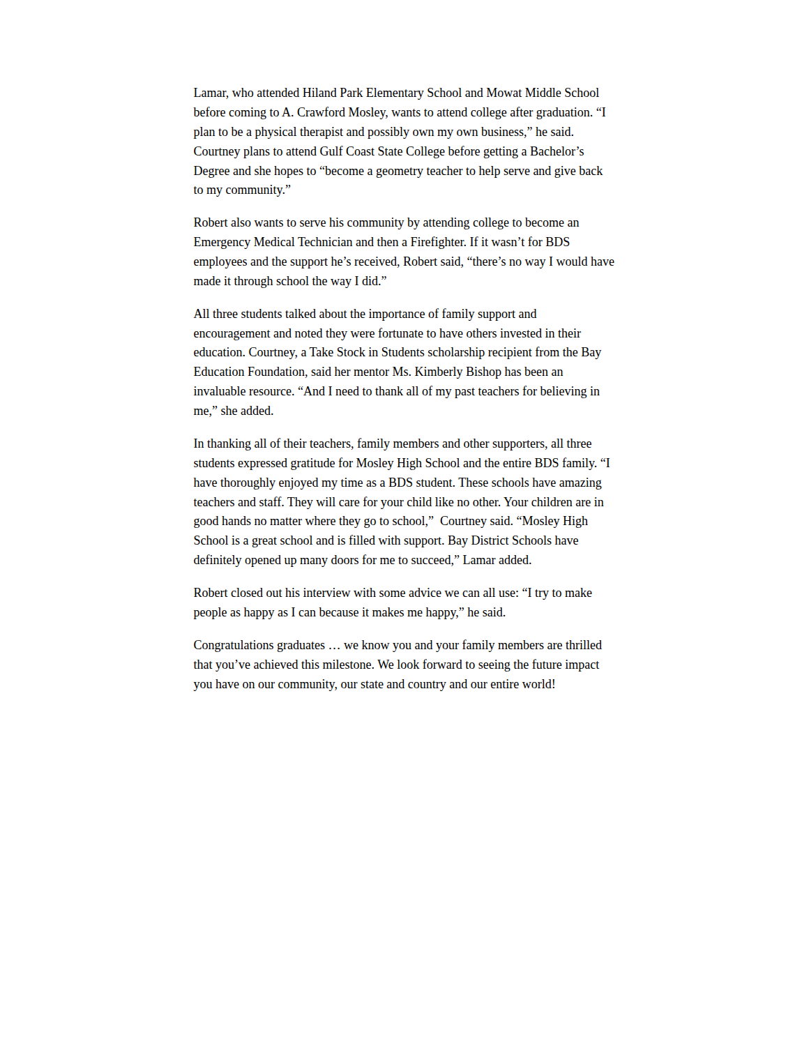Lamar, who attended Hiland Park Elementary School and Mowat Middle School before coming to A. Crawford Mosley, wants to attend college after graduation. “I plan to be a physical therapist and possibly own my own business,” he said. Courtney plans to attend Gulf Coast State College before getting a Bachelor’s Degree and she hopes to “become a geometry teacher to help serve and give back to my community.”
Robert also wants to serve his community by attending college to become an Emergency Medical Technician and then a Firefighter. If it wasn’t for BDS employees and the support he’s received, Robert said, “there’s no way I would have made it through school the way I did.”
All three students talked about the importance of family support and encouragement and noted they were fortunate to have others invested in their education. Courtney, a Take Stock in Students scholarship recipient from the Bay Education Foundation, said her mentor Ms. Kimberly Bishop has been an invaluable resource. “And I need to thank all of my past teachers for believing in me,” she added.
In thanking all of their teachers, family members and other supporters, all three students expressed gratitude for Mosley High School and the entire BDS family. “I have thoroughly enjoyed my time as a BDS student. These schools have amazing teachers and staff. They will care for your child like no other. Your children are in good hands no matter where they go to school,” Courtney said. “Mosley High School is a great school and is filled with support. Bay District Schools have definitely opened up many doors for me to succeed,” Lamar added.
Robert closed out his interview with some advice we can all use: “I try to make people as happy as I can because it makes me happy,” he said.
Congratulations graduates … we know you and your family members are thrilled that you’ve achieved this milestone. We look forward to seeing the future impact you have on our community, our state and country and our entire world!